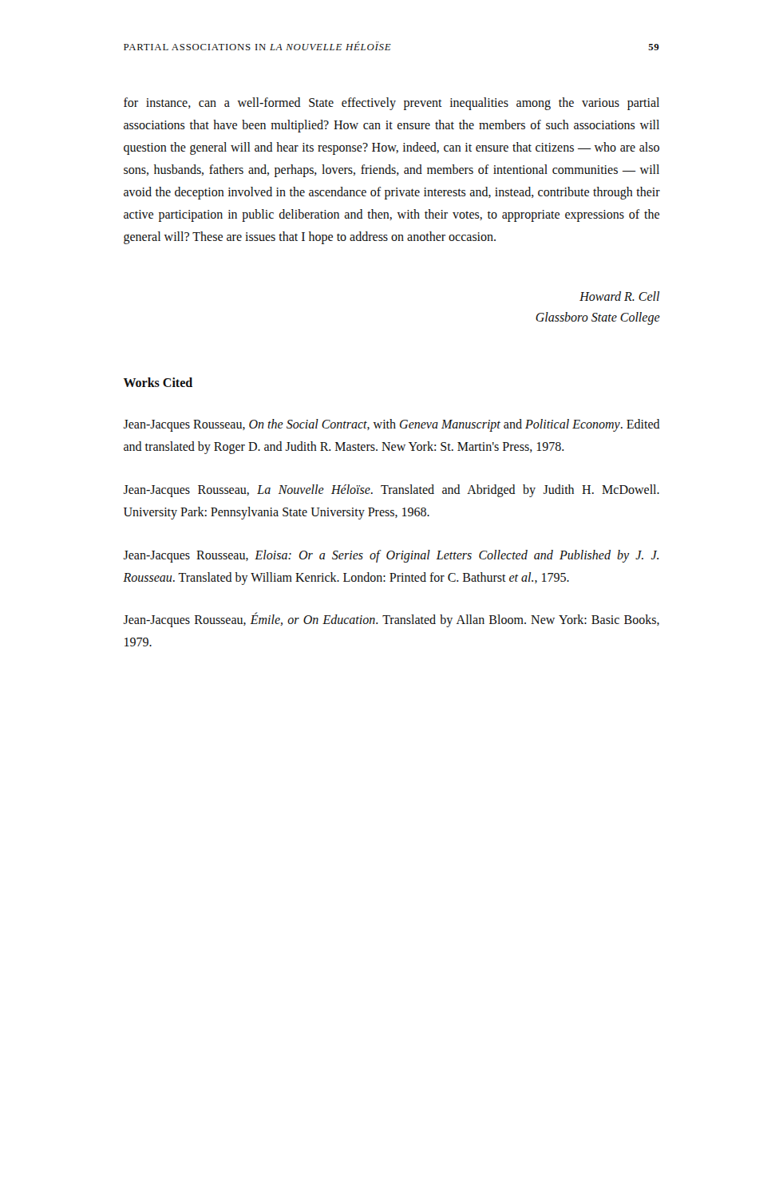Partial Associations in La Nouvelle Héloïse 59
for instance, can a well-formed State effectively prevent inequalities among the various partial associations that have been multiplied? How can it ensure that the members of such associations will question the general will and hear its response? How, indeed, can it ensure that citizens — who are also sons, husbands, fathers and, perhaps, lovers, friends, and members of intentional communities — will avoid the deception involved in the ascendance of private interests and, instead, contribute through their active participation in public deliberation and then, with their votes, to appropriate expressions of the general will? These are issues that I hope to address on another occasion.
Howard R. Cell
Glassboro State College
Works Cited
Jean-Jacques Rousseau, On the Social Contract, with Geneva Manuscript and Political Economy. Edited and translated by Roger D. and Judith R. Masters. New York: St. Martin's Press, 1978.
Jean-Jacques Rousseau, La Nouvelle Héloïse. Translated and Abridged by Judith H. McDowell. University Park: Pennsylvania State University Press, 1968.
Jean-Jacques Rousseau, Eloisa: Or a Series of Original Letters Collected and Published by J. J. Rousseau. Translated by William Kenrick. London: Printed for C. Bathurst et al., 1795.
Jean-Jacques Rousseau, Émile, or On Education. Translated by Allan Bloom. New York: Basic Books, 1979.